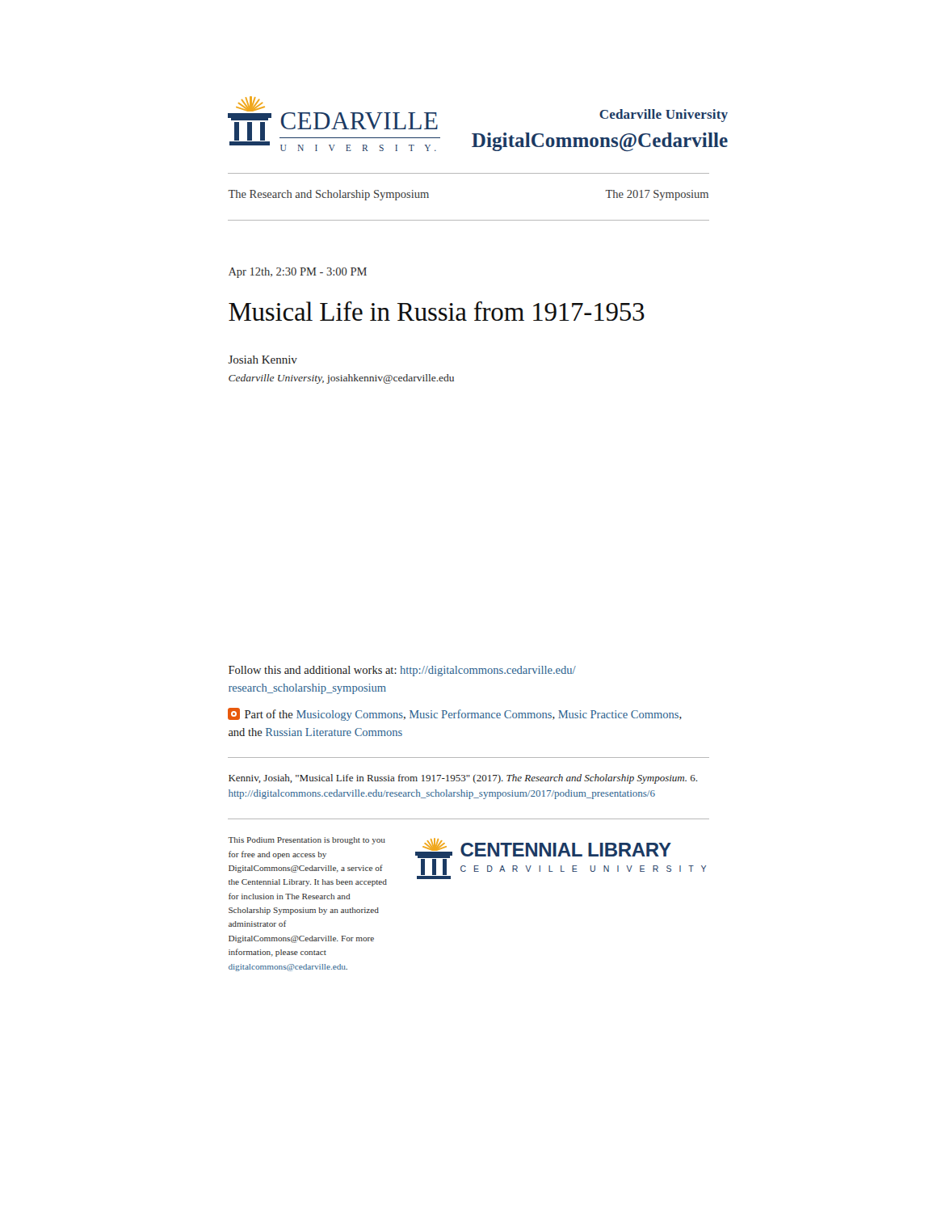CEDARVILLE
U N I V E R S I T Y.
Cedarville University
DigitalCommons@Cedarville
The Research and Scholarship Symposium
The 2017 Symposium
Apr 12th, 2:30 PM - 3:00 PM
Musical Life in Russia from 1917-1953
Josiah Kenniv
Cedarville University, josiahkenniv@cedarville.edu
Follow this and additional works at: http://digitalcommons.cedarville.edu/
research_scholarship_symposium
Part of the Musicology Commons, Music Performance Commons, Music Practice Commons,
and the Russian Literature Commons
Kenniv, Josiah, "Musical Life in Russia from 1917-1953" (2017). The Research and Scholarship Symposium. 6.
http://digitalcommons.cedarville.edu/research_scholarship_symposium/2017/podium_presentations/6
This Podium Presentation is brought to you for free and open access by DigitalCommons@Cedarville, a service of the Centennial Library. It has been accepted for inclusion in The Research and Scholarship Symposium by an authorized administrator of DigitalCommons@Cedarville. For more information, please contact digitalcommons@cedarville.edu.
CENTENNIAL LIBRARY
C E D A R V I L L E U N I V E R S I T Y